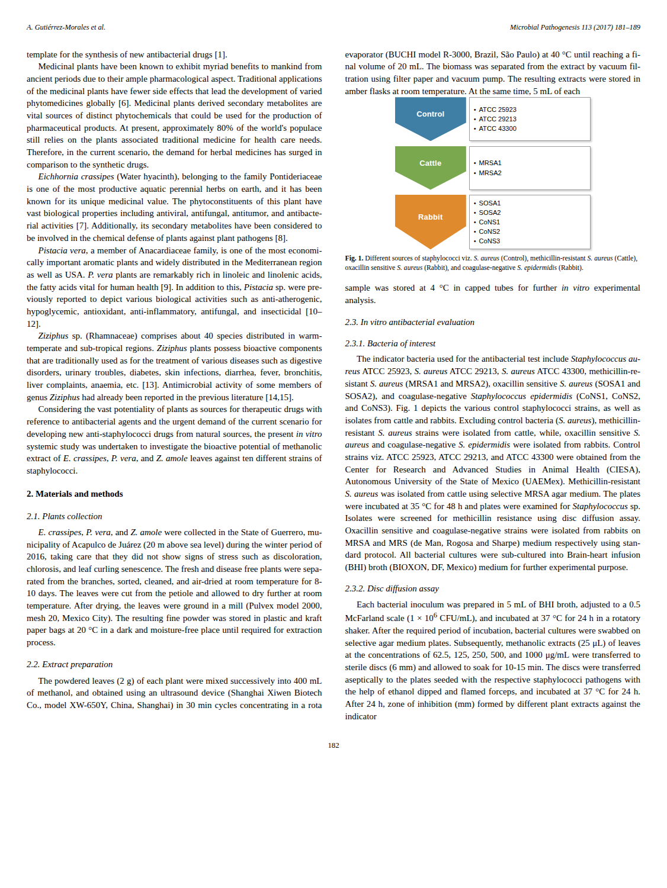A. Gutiérrez-Morales et al.
Microbial Pathogenesis 113 (2017) 181–189
template for the synthesis of new antibacterial drugs [1].
Medicinal plants have been known to exhibit myriad benefits to mankind from ancient periods due to their ample pharmacological aspect. Traditional applications of the medicinal plants have fewer side effects that lead the development of varied phytomedicines globally [6]. Medicinal plants derived secondary metabolites are vital sources of distinct phytochemicals that could be used for the production of pharmaceutical products. At present, approximately 80% of the world's populace still relies on the plants associated traditional medicine for health care needs. Therefore, in the current scenario, the demand for herbal medicines has surged in comparison to the synthetic drugs.
Eichhornia crassipes (Water hyacinth), belonging to the family Pontideriaceae is one of the most productive aquatic perennial herbs on earth, and it has been known for its unique medicinal value. The phytoconstituents of this plant have vast biological properties including antiviral, antifungal, antitumor, and antibacterial activities [7]. Additionally, its secondary metabolites have been considered to be involved in the chemical defense of plants against plant pathogens [8].
Pistacia vera, a member of Anacardiaceae family, is one of the most economically important aromatic plants and widely distributed in the Mediterranean region as well as USA. P. vera plants are remarkably rich in linoleic and linolenic acids, the fatty acids vital for human health [9]. In addition to this, Pistacia sp. were previously reported to depict various biological activities such as anti-atherogenic, hypoglycemic, antioxidant, anti-inflammatory, antifungal, and insecticidal [10–12].
Ziziphus sp. (Rhamnaceae) comprises about 40 species distributed in warm-temperate and sub-tropical regions. Ziziphus plants possess bioactive components that are traditionally used as for the treatment of various diseases such as digestive disorders, urinary troubles, diabetes, skin infections, diarrhea, fever, bronchitis, liver complaints, anaemia, etc. [13]. Antimicrobial activity of some members of genus Ziziphus had already been reported in the previous literature [14,15].
Considering the vast potentiality of plants as sources for therapeutic drugs with reference to antibacterial agents and the urgent demand of the current scenario for developing new anti-staphylococci drugs from natural sources, the present in vitro systemic study was undertaken to investigate the bioactive potential of methanolic extract of E. crassipes, P. vera, and Z. amole leaves against ten different strains of staphylococci.
2. Materials and methods
2.1. Plants collection
E. crassipes, P. vera, and Z. amole were collected in the State of Guerrero, municipality of Acapulco de Juárez (20 m above sea level) during the winter period of 2016, taking care that they did not show signs of stress such as discoloration, chlorosis, and leaf curling senescence. The fresh and disease free plants were separated from the branches, sorted, cleaned, and air-dried at room temperature for 8-10 days. The leaves were cut from the petiole and allowed to dry further at room temperature. After drying, the leaves were ground in a mill (Pulvex model 2000, mesh 20, Mexico City). The resulting fine powder was stored in plastic and kraft paper bags at 20 °C in a dark and moisture-free place until required for extraction process.
2.2. Extract preparation
The powdered leaves (2 g) of each plant were mixed successively into 400 mL of methanol, and obtained using an ultrasound device (Shanghai Xiwen Biotech Co., model XW-650Y, China, Shanghai) in 30 min cycles concentrating in a rota evaporator (BUCHI model R-3000, Brazil, São Paulo) at 40 °C until reaching a final volume of 20 mL. The biomass was separated from the extract by vacuum filtration using filter paper and vacuum pump. The resulting extracts were stored in amber flasks at room temperature. At the same time, 5 mL of each
Control
ATCC 25923
ATCC 29213
ATCC 43300
Cattle
MRSA1
MRSA2
Rabbit
SOSA1
SOSA2
CoNS1
CoNS2
CoNS3
Fig. 1. Different sources of staphylococci viz. S. aureus (Control), methicillin-resistant S. aureus (Cattle), oxacillin sensitive S. aureus (Rabbit), and coagulase-negative S. epidermidis (Rabbit).
sample was stored at 4 °C in capped tubes for further in vitro experimental analysis.
2.3. In vitro antibacterial evaluation
2.3.1. Bacteria of interest
The indicator bacteria used for the antibacterial test include Staphylococcus aureus ATCC 25923, S. aureus ATCC 29213, S. aureus ATCC 43300, methicillin-resistant S. aureus (MRSA1 and MRSA2), oxacillin sensitive S. aureus (SOSA1 and SOSA2), and coagulase-negative Staphylococcus epidermidis (CoNS1, CoNS2, and CoNS3). Fig. 1 depicts the various control staphylococci strains, as well as isolates from cattle and rabbits. Excluding control bacteria (S. aureus), methicillin-resistant S. aureus strains were isolated from cattle, while, oxacillin sensitive S. aureus and coagulase-negative S. epidermidis were isolated from rabbits. Control strains viz. ATCC 25923, ATCC 29213, and ATCC 43300 were obtained from the Center for Research and Advanced Studies in Animal Health (CIESA), Autonomous University of the State of Mexico (UAEMex). Methicillin-resistant S. aureus was isolated from cattle using selective MRSA agar medium. The plates were incubated at 35 °C for 48 h and plates were examined for Staphylococcus sp. Isolates were screened for methicillin resistance using disc diffusion assay. Oxacillin sensitive and coagulase-negative strains were isolated from rabbits on MRSA and MRS (de Man, Rogosa and Sharpe) medium respectively using standard protocol. All bacterial cultures were sub-cultured into Brain-heart infusion (BHI) broth (BIOXON, DF, Mexico) medium for further experimental purpose.
2.3.2. Disc diffusion assay
Each bacterial inoculum was prepared in 5 mL of BHI broth, adjusted to a 0.5 McFarland scale (1 × 106 CFU/mL), and incubated at 37 °C for 24 h in a rotatory shaker. After the required period of incubation, bacterial cultures were swabbed on selective agar medium plates. Subsequently, methanolic extracts (25 μL) of leaves at the concentrations of 62.5, 125, 250, 500, and 1000 μg/mL were transferred to sterile discs (6 mm) and allowed to soak for 10-15 min. The discs were transferred aseptically to the plates seeded with the respective staphylococci pathogens with the help of ethanol dipped and flamed forceps, and incubated at 37 °C for 24 h. After 24 h, zone of inhibition (mm) formed by different plant extracts against the indicator
182